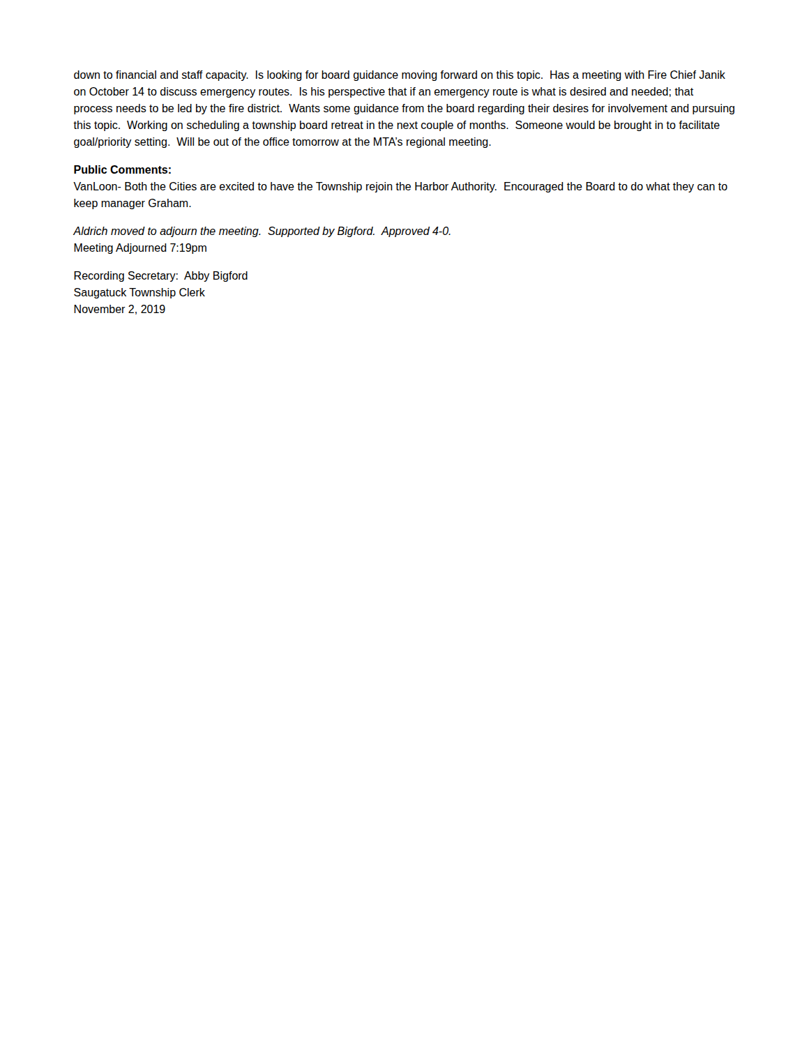down to financial and staff capacity. Is looking for board guidance moving forward on this topic. Has a meeting with Fire Chief Janik on October 14 to discuss emergency routes. Is his perspective that if an emergency route is what is desired and needed; that process needs to be led by the fire district. Wants some guidance from the board regarding their desires for involvement and pursuing this topic. Working on scheduling a township board retreat in the next couple of months. Someone would be brought in to facilitate goal/priority setting. Will be out of the office tomorrow at the MTA’s regional meeting.
Public Comments:
VanLoon- Both the Cities are excited to have the Township rejoin the Harbor Authority. Encouraged the Board to do what they can to keep manager Graham.
Aldrich moved to adjourn the meeting. Supported by Bigford. Approved 4-0.
Meeting Adjourned 7:19pm
Recording Secretary: Abby Bigford
Saugatuck Township Clerk
November 2, 2019